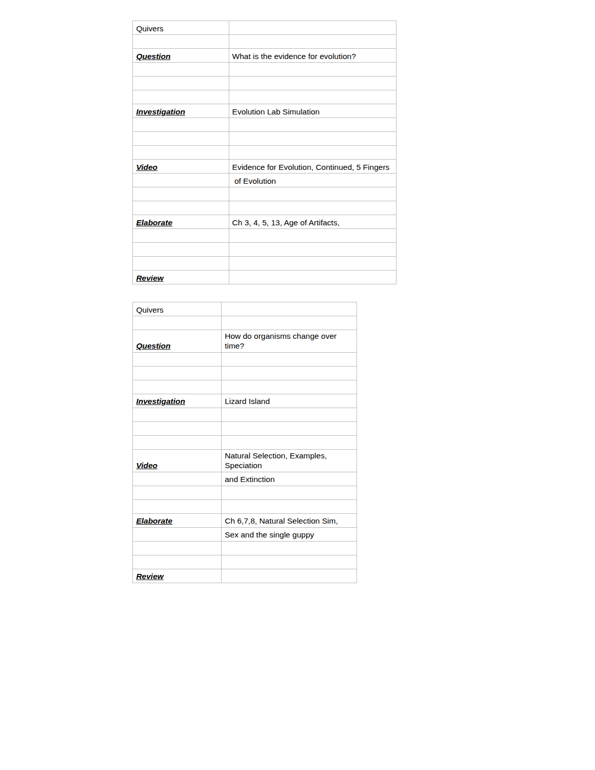| Quivers | |
| Question | What is the evidence for evolution? |
| Investigation | Evolution Lab Simulation |
| Video | Evidence for Evolution, Continued, 5 Fingers |
| | of Evolution |
| Elaborate | Ch 3, 4, 5, 13, Age of Artifacts, |
| Review | |
| Quivers | |
| Question | How do organisms change over time? |
| Investigation | Lizard Island |
| Video | Natural Selection, Examples, Speciation |
| | and Extinction |
| Elaborate | Ch 6,7,8, Natural Selection Sim, |
| | Sex and the single guppy |
| Review | |